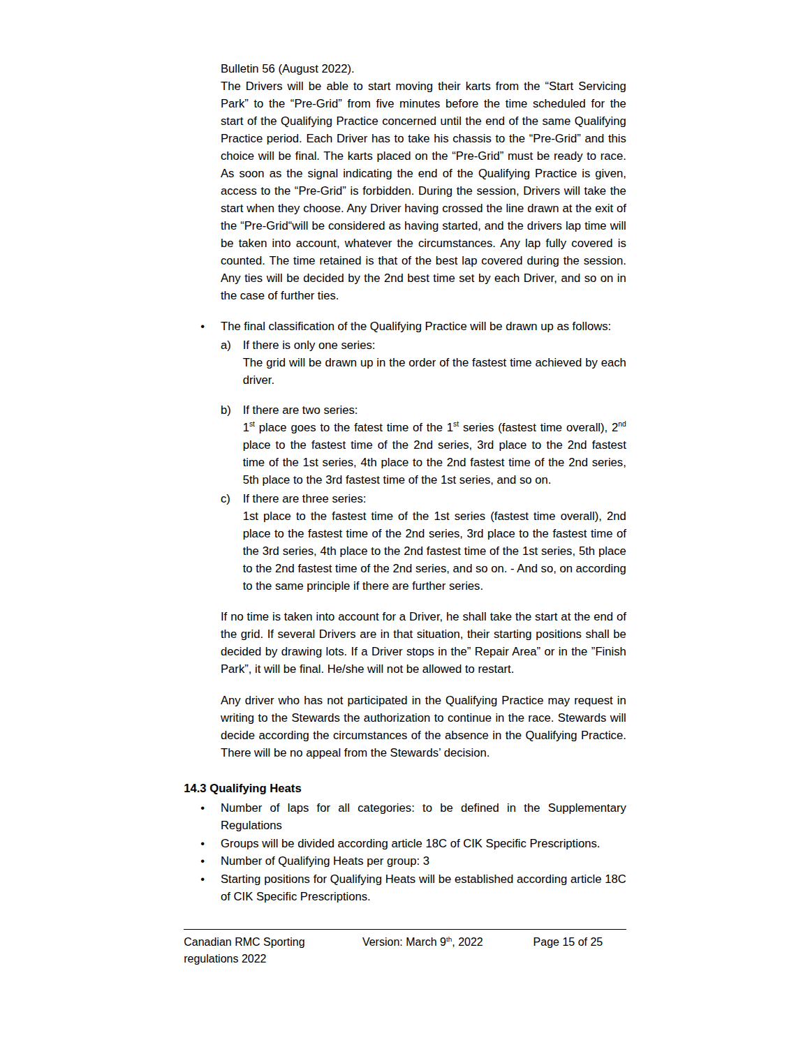Bulletin 56 (August 2022).
The Drivers will be able to start moving their karts from the “Start Servicing Park” to the “Pre-Grid” from five minutes before the time scheduled for the start of the Qualifying Practice concerned until the end of the same Qualifying Practice period. Each Driver has to take his chassis to the “Pre-Grid” and this choice will be final. The karts placed on the “Pre-Grid” must be ready to race. As soon as the signal indicating the end of the Qualifying Practice is given, access to the “Pre-Grid” is forbidden. During the session, Drivers will take the start when they choose. Any Driver having crossed the line drawn at the exit of the “Pre-Grid“will be considered as having started, and the drivers lap time will be taken into account, whatever the circumstances. Any lap fully covered is counted. The time retained is that of the best lap covered during the session. Any ties will be decided by the 2nd best time set by each Driver, and so on in the case of further ties.
•
The final classification of the Qualifying Practice will be drawn up as follows:
a)
If there is only one series:
The grid will be drawn up in the order of the fastest time achieved by each driver.
b)
If there are two series:
1st place goes to the fatest time of the 1st series (fastest time overall), 2nd place to the fastest time of the 2nd series, 3rd place to the 2nd fastest time of the 1st series, 4th place to the 2nd fastest time of the 2nd series, 5th place to the 3rd fastest time of the 1st series, and so on.
c)
If there are three series:
1st place to the fastest time of the 1st series (fastest time overall), 2nd place to the fastest time of the 2nd series, 3rd place to the fastest time of the 3rd series, 4th place to the 2nd fastest time of the 1st series, 5th place to the 2nd fastest time of the 2nd series, and so on. - And so, on according to the same principle if there are further series.
If no time is taken into account for a Driver, he shall take the start at the end of the grid. If several Drivers are in that situation, their starting positions shall be decided by drawing lots. If a Driver stops in the” Repair Area” or in the ”Finish Park”, it will be final. He/she will not be allowed to restart.
Any driver who has not participated in the Qualifying Practice may request in writing to the Stewards the authorization to continue in the race. Stewards will decide according the circumstances of the absence in the Qualifying Practice. There will be no appeal from the Stewards’ decision.
14.3 Qualifying Heats
•Number of laps for all categories: to be defined in the Supplementary Regulations
•Groups will be divided according article 18C of CIK Specific Prescriptions.
•Number of Qualifying Heats per group: 3
•Starting positions for Qualifying Heats will be established according article 18C of CIK Specific Prescriptions.
Canadian RMC Sporting regulations 2022
Version: March 9th, 2022
Page 15 of 25